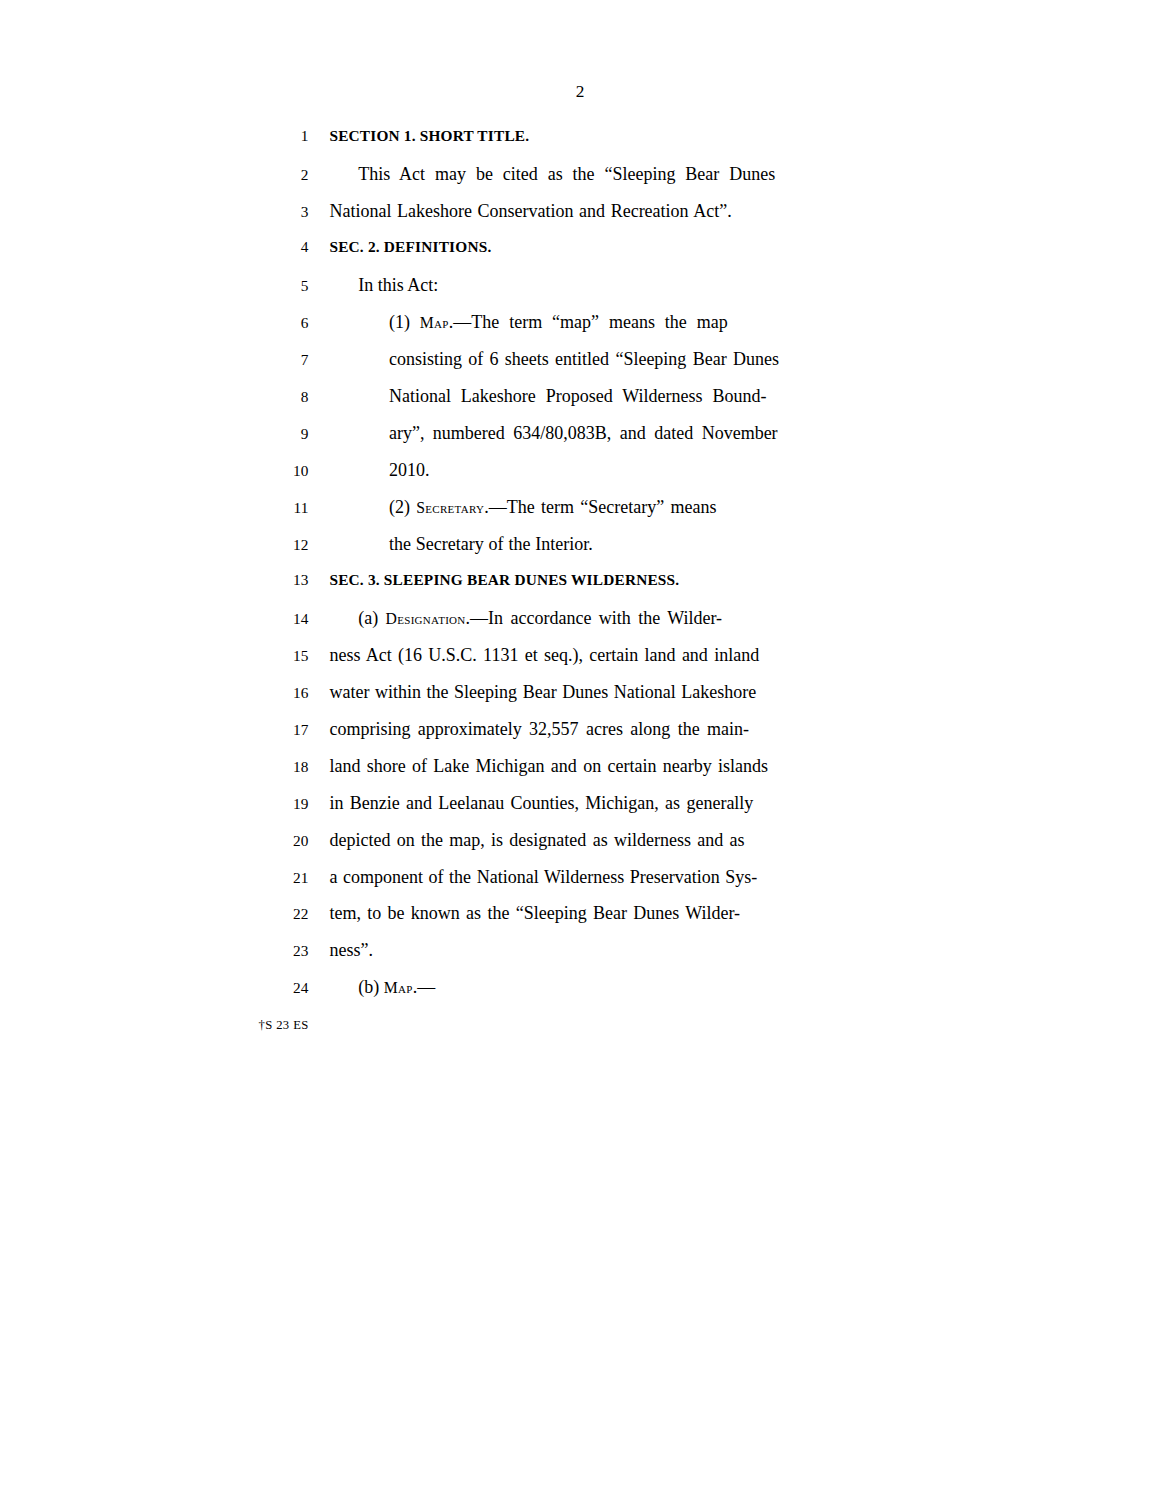2
1
SECTION 1. SHORT TITLE.
2
This Act may be cited as the “Sleeping Bear Dunes
3
National Lakeshore Conservation and Recreation Act”.
4
SEC. 2. DEFINITIONS.
5
In this Act:
6
(1) Map.—The term “map” means the map
7
consisting of 6 sheets entitled “Sleeping Bear Dunes
8
National Lakeshore Proposed Wilderness Bound-
9
ary”, numbered 634/80,083B, and dated November
10
2010.
11
(2) Secretary.—The term “Secretary” means
12
the Secretary of the Interior.
13
SEC. 3. SLEEPING BEAR DUNES WILDERNESS.
14
(a) Designation.—In accordance with the Wilder-
15
ness Act (16 U.S.C. 1131 et seq.), certain land and inland
16
water within the Sleeping Bear Dunes National Lakeshore
17
comprising approximately 32,557 acres along the main-
18
land shore of Lake Michigan and on certain nearby islands
19
in Benzie and Leelanau Counties, Michigan, as generally
20
depicted on the map, is designated as wilderness and as
21
a component of the National Wilderness Preservation Sys-
22
tem, to be known as the “Sleeping Bear Dunes Wilder-
23
ness”.
24
(b) Map.—
†S 23 ES